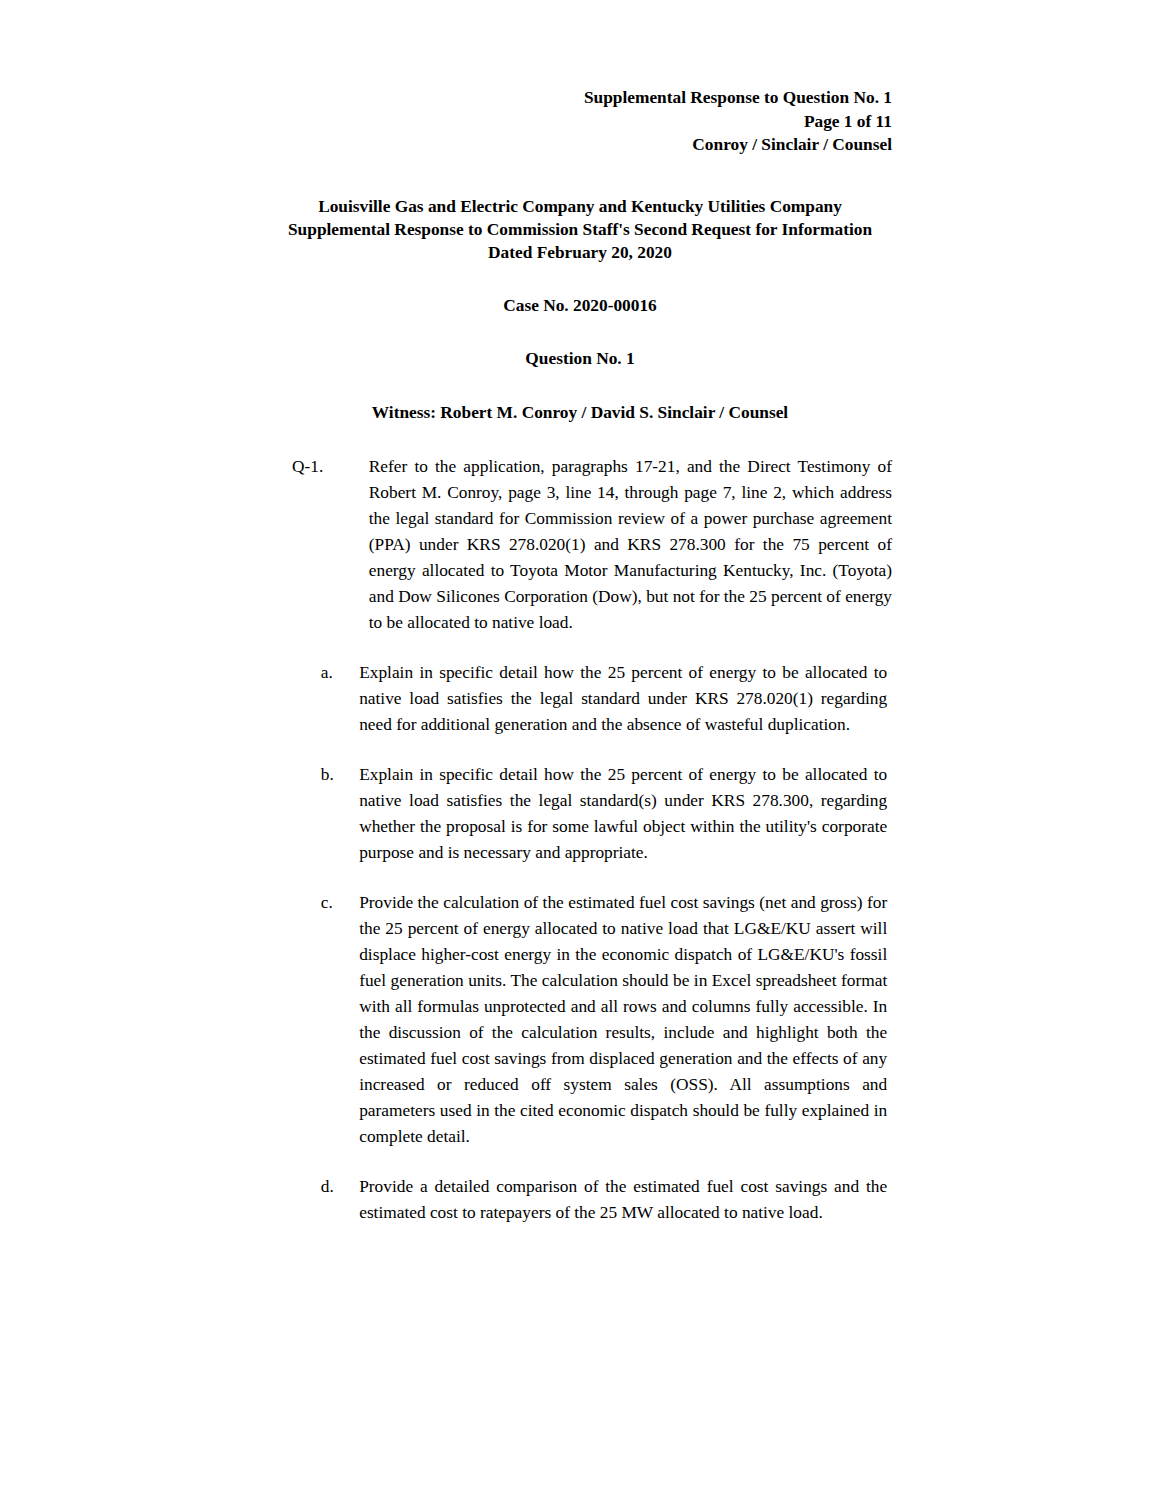Supplemental Response to Question No. 1
Page 1 of 11
Conroy / Sinclair / Counsel
Louisville Gas and Electric Company and Kentucky Utilities Company
Supplemental Response to Commission Staff's Second Request for Information
Dated February 20, 2020
Case No. 2020-00016
Question No. 1
Witness: Robert M. Conroy / David S. Sinclair / Counsel
Q-1.
Refer to the application, paragraphs 17-21, and the Direct Testimony of Robert M. Conroy, page 3, line 14, through page 7, line 2, which address the legal standard for Commission review of a power purchase agreement (PPA) under KRS 278.020(1) and KRS 278.300 for the 75 percent of energy allocated to Toyota Motor Manufacturing Kentucky, Inc. (Toyota) and Dow Silicones Corporation (Dow), but not for the 25 percent of energy to be allocated to native load.
a.
Explain in specific detail how the 25 percent of energy to be allocated to native load satisfies the legal standard under KRS 278.020(1) regarding need for additional generation and the absence of wasteful duplication.
b.
Explain in specific detail how the 25 percent of energy to be allocated to native load satisfies the legal standard(s) under KRS 278.300, regarding whether the proposal is for some lawful object within the utility's corporate purpose and is necessary and appropriate.
c.
Provide the calculation of the estimated fuel cost savings (net and gross) for the 25 percent of energy allocated to native load that LG&E/KU assert will displace higher-cost energy in the economic dispatch of LG&E/KU's fossil fuel generation units. The calculation should be in Excel spreadsheet format with all formulas unprotected and all rows and columns fully accessible. In the discussion of the calculation results, include and highlight both the estimated fuel cost savings from displaced generation and the effects of any increased or reduced off system sales (OSS). All assumptions and parameters used in the cited economic dispatch should be fully explained in complete detail.
d.
Provide a detailed comparison of the estimated fuel cost savings and the estimated cost to ratepayers of the 25 MW allocated to native load.